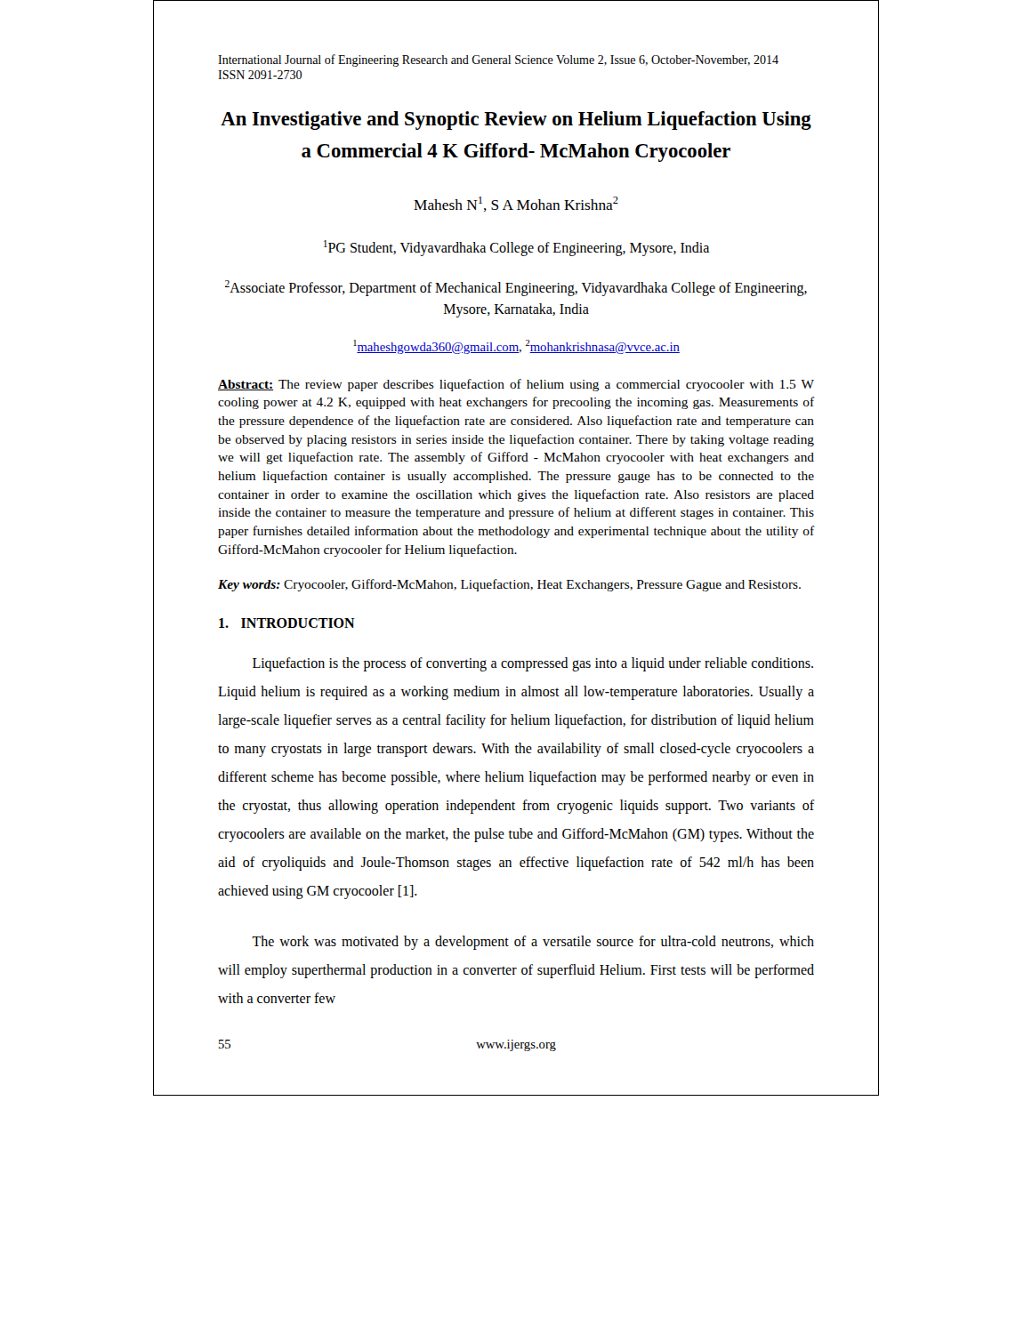International Journal of Engineering Research and General Science Volume 2, Issue 6, October-November, 2014
ISSN 2091-2730
An Investigative and Synoptic Review on Helium Liquefaction Using a Commercial 4 K Gifford- McMahon Cryocooler
Mahesh N1, S A Mohan Krishna2
1PG Student, Vidyavardhaka College of Engineering, Mysore, India
2Associate Professor, Department of Mechanical Engineering, Vidyavardhaka College of Engineering,
Mysore, Karnataka, India
1maheshgowda360@gmail.com, 2mohankrishnasa@vvce.ac.in
Abstract: The review paper describes liquefaction of helium using a commercial cryocooler with 1.5 W cooling power at 4.2 K, equipped with heat exchangers for precooling the incoming gas. Measurements of the pressure dependence of the liquefaction rate are considered. Also liquefaction rate and temperature can be observed by placing resistors in series inside the liquefaction container. There by taking voltage reading we will get liquefaction rate. The assembly of Gifford - McMahon cryocooler with heat exchangers and helium liquefaction container is usually accomplished. The pressure gauge has to be connected to the container in order to examine the oscillation which gives the liquefaction rate. Also resistors are placed inside the container to measure the temperature and pressure of helium at different stages in container. This paper furnishes detailed information about the methodology and experimental technique about the utility of Gifford-McMahon cryocooler for Helium liquefaction.
Key words: Cryocooler, Gifford-McMahon, Liquefaction, Heat Exchangers, Pressure Gague and Resistors.
1. INTRODUCTION
Liquefaction is the process of converting a compressed gas into a liquid under reliable conditions. Liquid helium is required as a working medium in almost all low-temperature laboratories. Usually a large-scale liquefier serves as a central facility for helium liquefaction, for distribution of liquid helium to many cryostats in large transport dewars. With the availability of small closed-cycle cryocoolers a different scheme has become possible, where helium liquefaction may be performed nearby or even in the cryostat, thus allowing operation independent from cryogenic liquids support. Two variants of cryocoolers are available on the market, the pulse tube and Gifford-McMahon (GM) types. Without the aid of cryoliquids and Joule-Thomson stages an effective liquefaction rate of 542 ml/h has been achieved using GM cryocooler [1].
The work was motivated by a development of a versatile source for ultra-cold neutrons, which will employ superthermal production in a converter of superfluid Helium. First tests will be performed with a converter few
55
www.ijergs.org